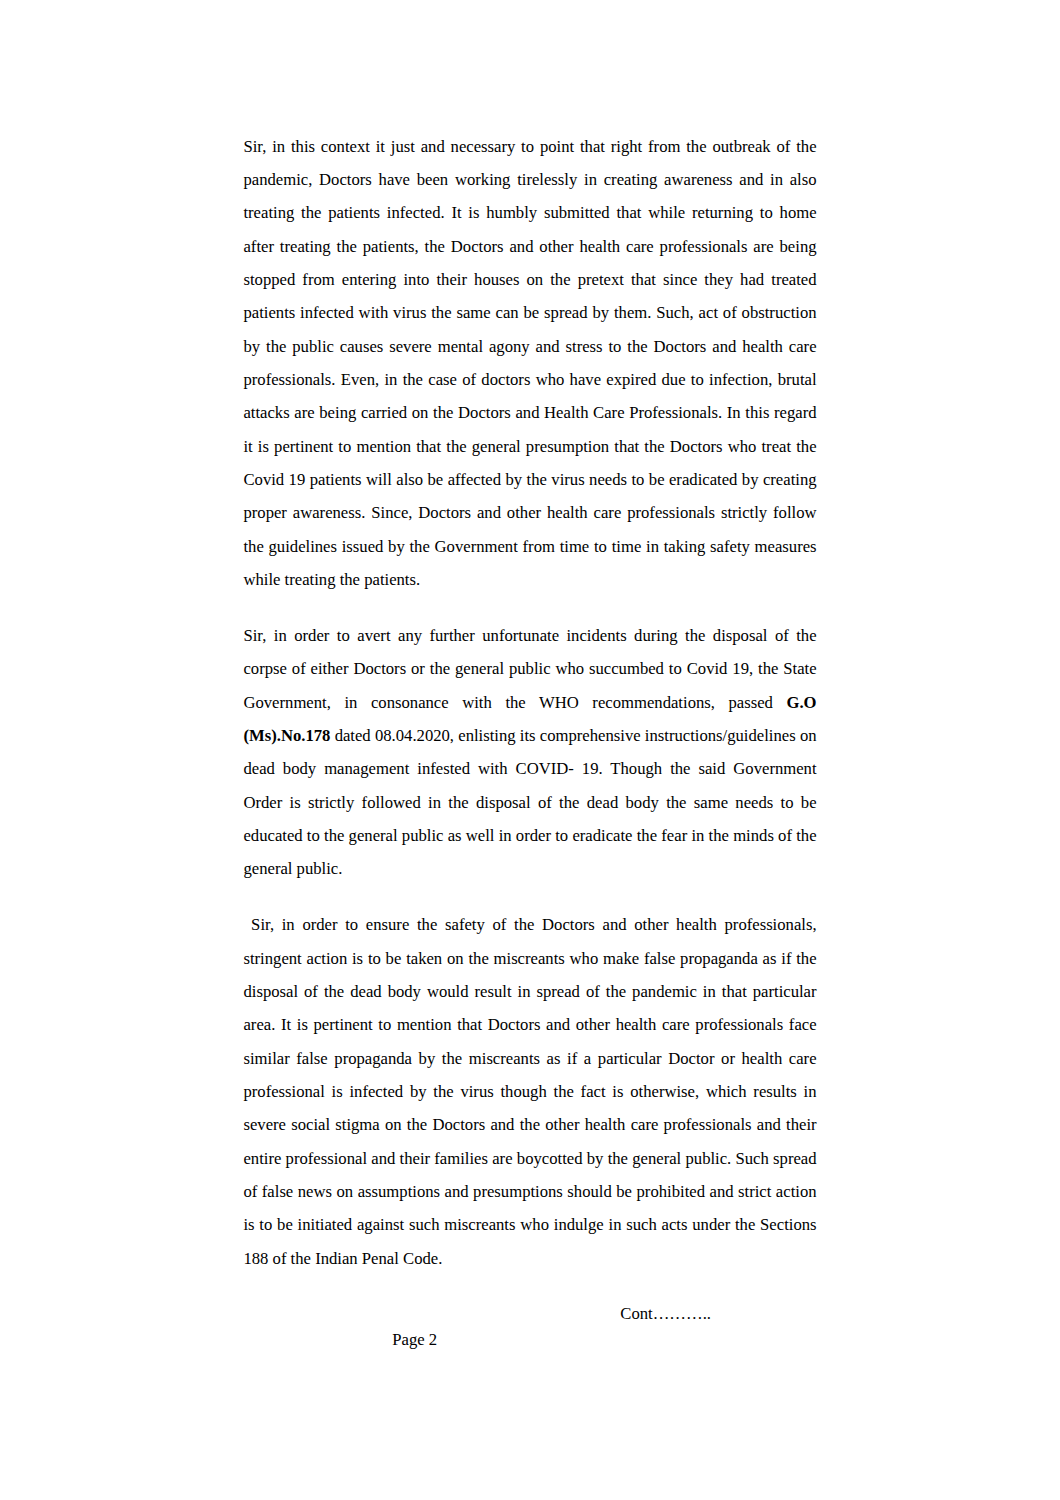Sir, in this context it just and necessary to point that right from the outbreak of the pandemic, Doctors have been working tirelessly in creating awareness and in also treating the patients infected. It is humbly submitted that while returning to home after treating the patients, the Doctors and other health care professionals are being stopped from entering into their houses on the pretext that since they had treated patients infected with virus the same can be spread by them. Such, act of obstruction by the public causes severe mental agony and stress to the Doctors and health care professionals. Even, in the case of doctors who have expired due to infection, brutal attacks are being carried on the Doctors and Health Care Professionals. In this regard it is pertinent to mention that the general presumption that the Doctors who treat the Covid 19 patients will also be affected by the virus needs to be eradicated by creating proper awareness. Since, Doctors and other health care professionals strictly follow the guidelines issued by the Government from time to time in taking safety measures while treating the patients.
Sir, in order to avert any further unfortunate incidents during the disposal of the corpse of either Doctors or the general public who succumbed to Covid 19, the State Government, in consonance with the WHO recommendations, passed G.O (Ms).No.178 dated 08.04.2020, enlisting its comprehensive instructions/guidelines on dead body management infested with COVID- 19. Though the said Government Order is strictly followed in the disposal of the dead body the same needs to be educated to the general public as well in order to eradicate the fear in the minds of the general public.
Sir, in order to ensure the safety of the Doctors and other health professionals, stringent action is to be taken on the miscreants who make false propaganda as if the disposal of the dead body would result in spread of the pandemic in that particular area. It is pertinent to mention that Doctors and other health care professionals face similar false propaganda by the miscreants as if a particular Doctor or health care professional is infected by the virus though the fact is otherwise, which results in severe social stigma on the Doctors and the other health care professionals and their entire professional and their families are boycotted by the general public. Such spread of false news on assumptions and presumptions should be prohibited and strict action is to be initiated against such miscreants who indulge in such acts under the Sections 188 of the Indian Penal Code.
Cont………..
Page 2